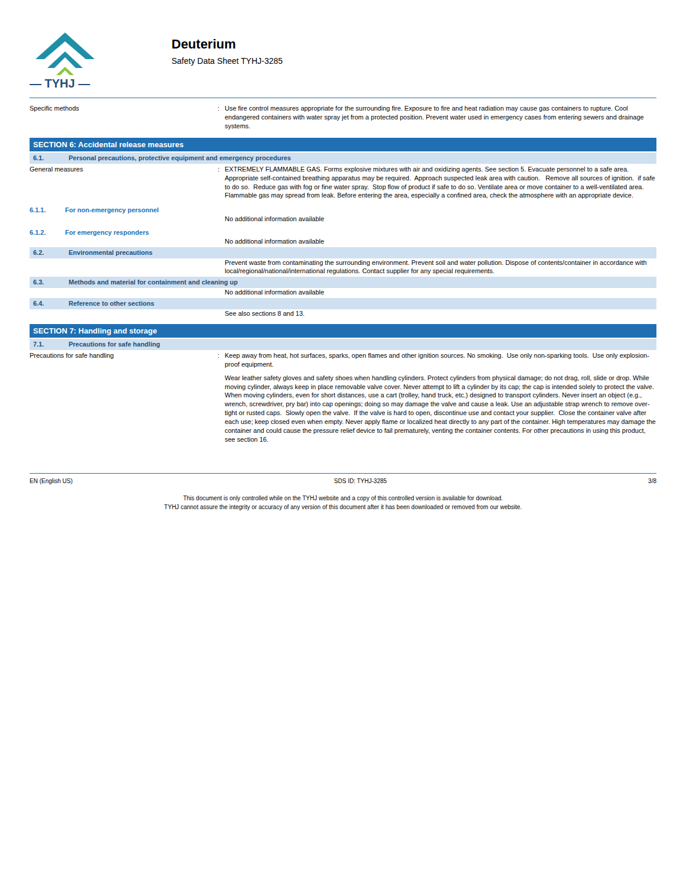— TYHJ —
Deuterium
Safety Data Sheet TYHJ-3285
| Specific methods | : | Use fire control measures appropriate for the surrounding fire. Exposure to fire and heat radiation may cause gas containers to rupture. Cool endangered containers with water spray jet from a protected position. Prevent water used in emergency cases from entering sewers and drainage systems. |
SECTION 6: Accidental release measures
6.1. Personal precautions, protective equipment and emergency procedures
| General measures | : | EXTREMELY FLAMMABLE GAS. Forms explosive mixtures with air and oxidizing agents. See section 5. Evacuate personnel to a safe area. Appropriate self-contained breathing apparatus may be required. Approach suspected leak area with caution. Remove all sources of ignition. if safe to do so. Reduce gas with fog or fine water spray. Stop flow of product if safe to do so. Ventilate area or move container to a well-ventilated area. Flammable gas may spread from leak. Before entering the area, especially a confined area, check the atmosphere with an appropriate device. |
6.1.1. For non-emergency personnel
No additional information available
6.1.2. For emergency responders
No additional information available
6.2. Environmental precautions
Prevent waste from contaminating the surrounding environment. Prevent soil and water pollution. Dispose of contents/container in accordance with local/regional/national/international regulations. Contact supplier for any special requirements.
6.3. Methods and material for containment and cleaning up
No additional information available
6.4. Reference to other sections
See also sections 8 and 13.
SECTION 7: Handling and storage
7.1. Precautions for safe handling
| Precautions for safe handling | : | Keep away from heat, hot surfaces, sparks, open flames and other ignition sources. No smoking. Use only non-sparking tools. Use only explosion-proof equipment. Wear leather safety gloves and safety shoes when handling cylinders. Protect cylinders from physical damage; do not drag, roll, slide or drop. While moving cylinder, always keep in place removable valve cover. Never attempt to lift a cylinder by its cap; the cap is intended solely to protect the valve. When moving cylinders, even for short distances, use a cart (trolley, hand truck, etc.) designed to transport cylinders. Never insert an object (e.g., wrench, screwdriver, pry bar) into cap openings; doing so may damage the valve and cause a leak. Use an adjustable strap wrench to remove over-tight or rusted caps. Slowly open the valve. If the valve is hard to open, discontinue use and contact your supplier. Close the container valve after each use; keep closed even when empty. Never apply flame or localized heat directly to any part of the container. High temperatures may damage the container and could cause the pressure relief device to fail prematurely, venting the container contents. For other precautions in using this product, see section 16. |
EN (English US)
SDS ID: TYHJ-3285
3/8
This document is only controlled while on the TYHJ website and a copy of this controlled version is available for download.
TYHJ cannot assure the integrity or accuracy of any version of this document after it has been downloaded or removed from our website.